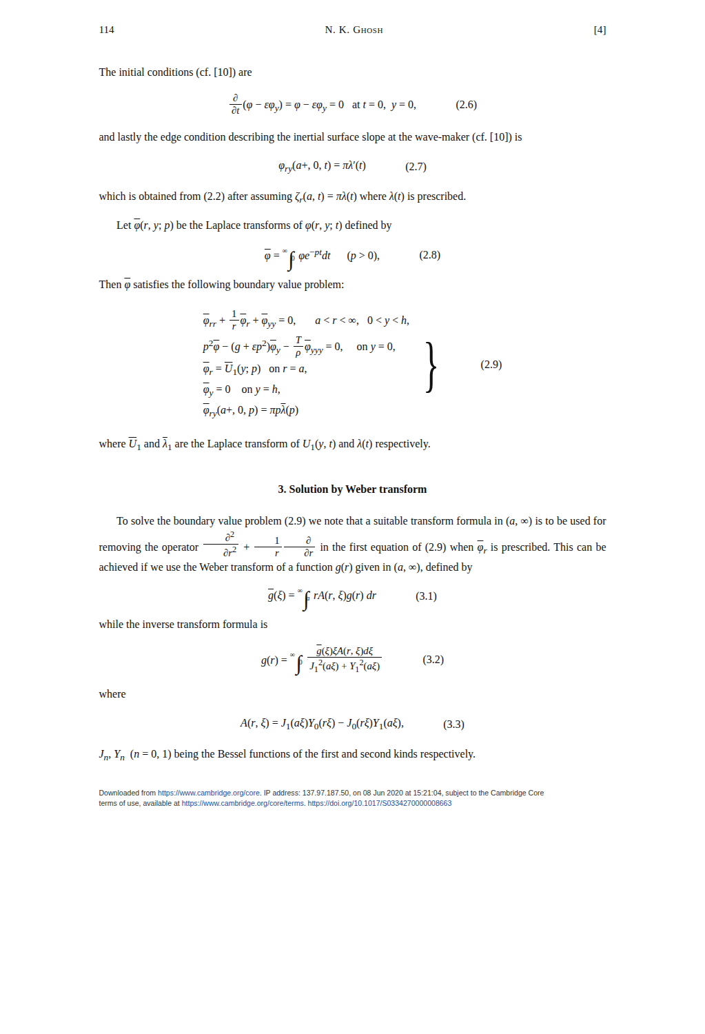114 N. K. Ghosh [4]
The initial conditions (cf. [10]) are
∂∂t(φ − εφy) = φ − εφy = 0 at t = 0, y = 0, (2.6)
and lastly the edge condition describing the inertial surface slope at the wave-maker (cf. [10]) is
φry(a+, 0, t) = πλ′(t) (2.7)
which is obtained from (2.2) after assuming ζr(a, t) = πλ(t) where λ(t) is prescribed.
Let φ(r, y; p) be the Laplace transforms of φ(r, y; t) defined by
φ = ∞ ∫ 0 φe−ptdt (p > 0), (2.8)
Then φ satisfies the following boundary value problem:
φrr + 1 r φr + φyy = 0, a < r < ∞, 0 < y < h,
p2φ − (g + εp2)φy − Tρ φyyy = 0, on y = 0,
φr = U1(y; p) on r = a,
φy = 0 on y = h,
φry(a+, 0, p) = πpλ(p)
} (2.9)
where U1 and λ1 are the Laplace transform of U1(y, t) and λ(t) respectively.
3. Solution by Weber transform
To solve the boundary value problem (2.9) we note that a suitable transform formula in (a, ∞) is to be used for removing the operator ∂2∂r2 + 1 r∂∂r in the first equation of (2.9) when φr is prescribed. This can be achieved if we use the Weber transform of a function g(r) given in (a, ∞), defined by
g(ξ) = ∞ ∫ a rA(r, ξ)g(r) dr (3.1)
while the inverse transform formula is
g(r) = ∞ ∫ 0 g(ξ)ξA(r, ξ)dξ J12(aξ) + Y12(aξ) (3.2)
where
A(r, ξ) = J1(aξ)Y0(rξ) − J0(rξ)Y1(aξ), (3.3)
Jn, Yn (n = 0, 1) being the Bessel functions of the first and second kinds respectively.
Downloaded from https://www.cambridge.org/core. IP address: 137.97.187.50, on 08 Jun 2020 at 15:21:04, subject to the Cambridge Core
terms of use, available at https://www.cambridge.org/core/terms. https://doi.org/10.1017/S0334270000008663